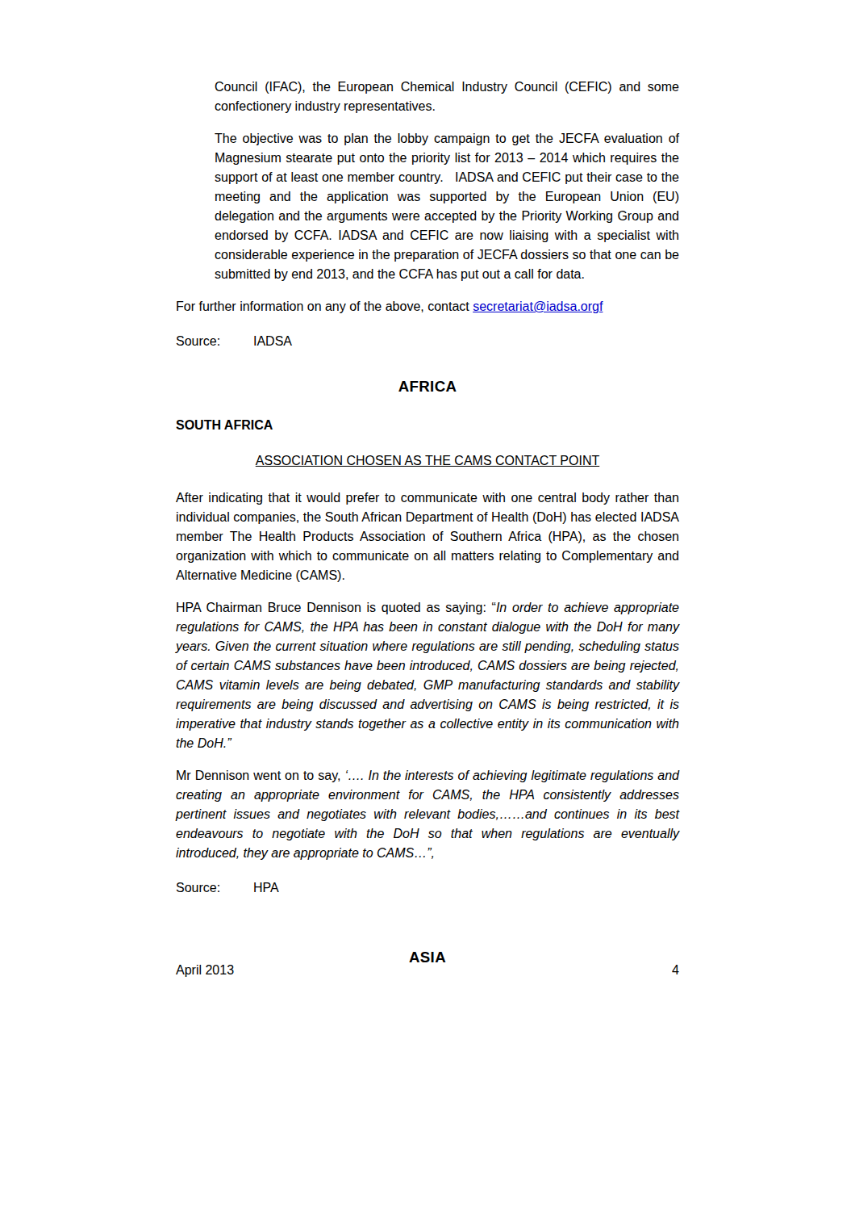Council (IFAC), the European Chemical Industry Council (CEFIC) and some confectionery industry representatives.
The objective was to plan the lobby campaign to get the JECFA evaluation of Magnesium stearate put onto the priority list for 2013 – 2014 which requires the support of at least one member country. IADSA and CEFIC put their case to the meeting and the application was supported by the European Union (EU) delegation and the arguments were accepted by the Priority Working Group and endorsed by CCFA. IADSA and CEFIC are now liaising with a specialist with considerable experience in the preparation of JECFA dossiers so that one can be submitted by end 2013, and the CCFA has put out a call for data.
For further information on any of the above, contact secretariat@iadsa.orgf
Source: IADSA
AFRICA
SOUTH AFRICA
ASSOCIATION CHOSEN AS THE CAMS CONTACT POINT
After indicating that it would prefer to communicate with one central body rather than individual companies, the South African Department of Health (DoH) has elected IADSA member The Health Products Association of Southern Africa (HPA), as the chosen organization with which to communicate on all matters relating to Complementary and Alternative Medicine (CAMS).
HPA Chairman Bruce Dennison is quoted as saying: “In order to achieve appropriate regulations for CAMS, the HPA has been in constant dialogue with the DoH for many years. Given the current situation where regulations are still pending, scheduling status of certain CAMS substances have been introduced, CAMS dossiers are being rejected, CAMS vitamin levels are being debated, GMP manufacturing standards and stability requirements are being discussed and advertising on CAMS is being restricted, it is imperative that industry stands together as a collective entity in its communication with the DoH.”
Mr Dennison went on to say, ‘…. In the interests of achieving legitimate regulations and creating an appropriate environment for CAMS, the HPA consistently addresses pertinent issues and negotiates with relevant bodies,……and continues in its best endeavours to negotiate with the DoH so that when regulations are eventually introduced, they are appropriate to CAMS…”,
Source: HPA
ASIA
April 2013 4